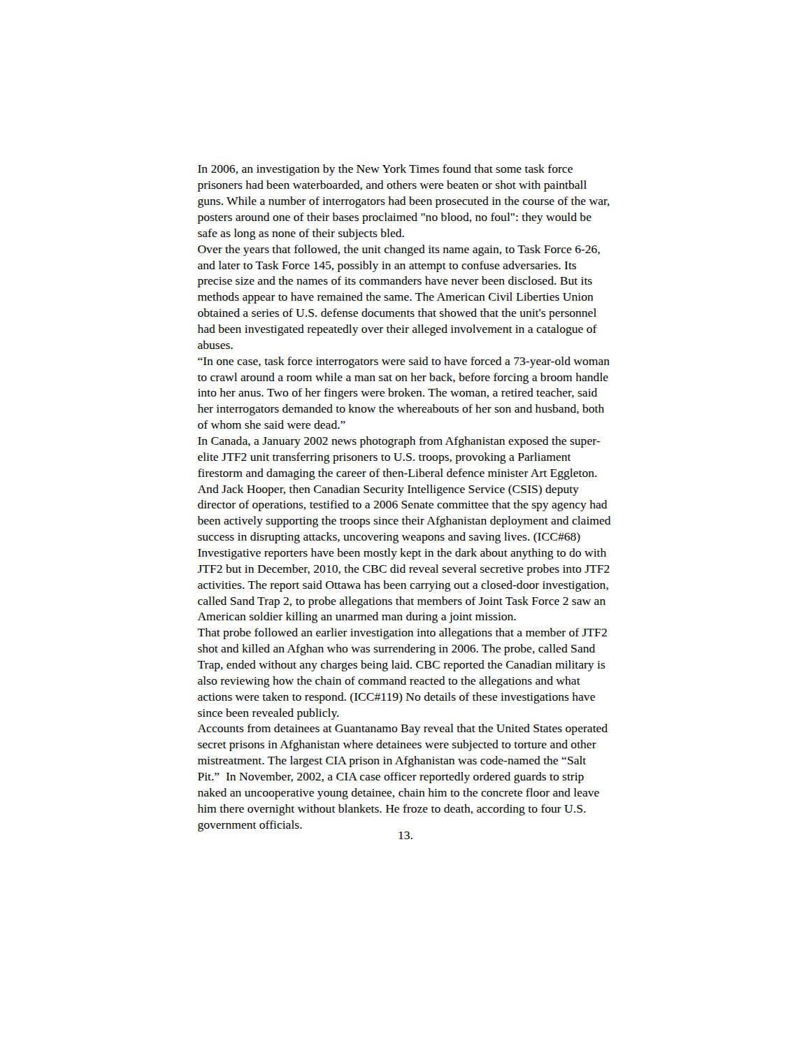In 2006, an investigation by the New York Times found that some task force prisoners had been waterboarded, and others were beaten or shot with paintball guns. While a number of interrogators had been prosecuted in the course of the war, posters around one of their bases proclaimed "no blood, no foul": they would be safe as long as none of their subjects bled.
Over the years that followed, the unit changed its name again, to Task Force 6-26, and later to Task Force 145, possibly in an attempt to confuse adversaries. Its precise size and the names of its commanders have never been disclosed. But its methods appear to have remained the same. The American Civil Liberties Union obtained a series of U.S. defense documents that showed that the unit's personnel had been investigated repeatedly over their alleged involvement in a catalogue of abuses.
“In one case, task force interrogators were said to have forced a 73-year-old woman to crawl around a room while a man sat on her back, before forcing a broom handle into her anus. Two of her fingers were broken. The woman, a retired teacher, said her interrogators demanded to know the whereabouts of her son and husband, both of whom she said were dead.”
In Canada, a January 2002 news photograph from Afghanistan exposed the super-elite JTF2 unit transferring prisoners to U.S. troops, provoking a Parliament firestorm and damaging the career of then-Liberal defence minister Art Eggleton. And Jack Hooper, then Canadian Security Intelligence Service (CSIS) deputy director of operations, testified to a 2006 Senate committee that the spy agency had been actively supporting the troops since their Afghanistan deployment and claimed success in disrupting attacks, uncovering weapons and saving lives. (ICC#68)
Investigative reporters have been mostly kept in the dark about anything to do with JTF2 but in December, 2010, the CBC did reveal several secretive probes into JTF2 activities. The report said Ottawa has been carrying out a closed-door investigation, called Sand Trap 2, to probe allegations that members of Joint Task Force 2 saw an American soldier killing an unarmed man during a joint mission.
That probe followed an earlier investigation into allegations that a member of JTF2 shot and killed an Afghan who was surrendering in 2006. The probe, called Sand Trap, ended without any charges being laid. CBC reported the Canadian military is also reviewing how the chain of command reacted to the allegations and what actions were taken to respond. (ICC#119) No details of these investigations have since been revealed publicly.
Accounts from detainees at Guantanamo Bay reveal that the United States operated secret prisons in Afghanistan where detainees were subjected to torture and other mistreatment. The largest CIA prison in Afghanistan was code-named the “Salt Pit.” In November, 2002, a CIA case officer reportedly ordered guards to strip naked an uncooperative young detainee, chain him to the concrete floor and leave him there overnight without blankets. He froze to death, according to four U.S. government officials.
13.